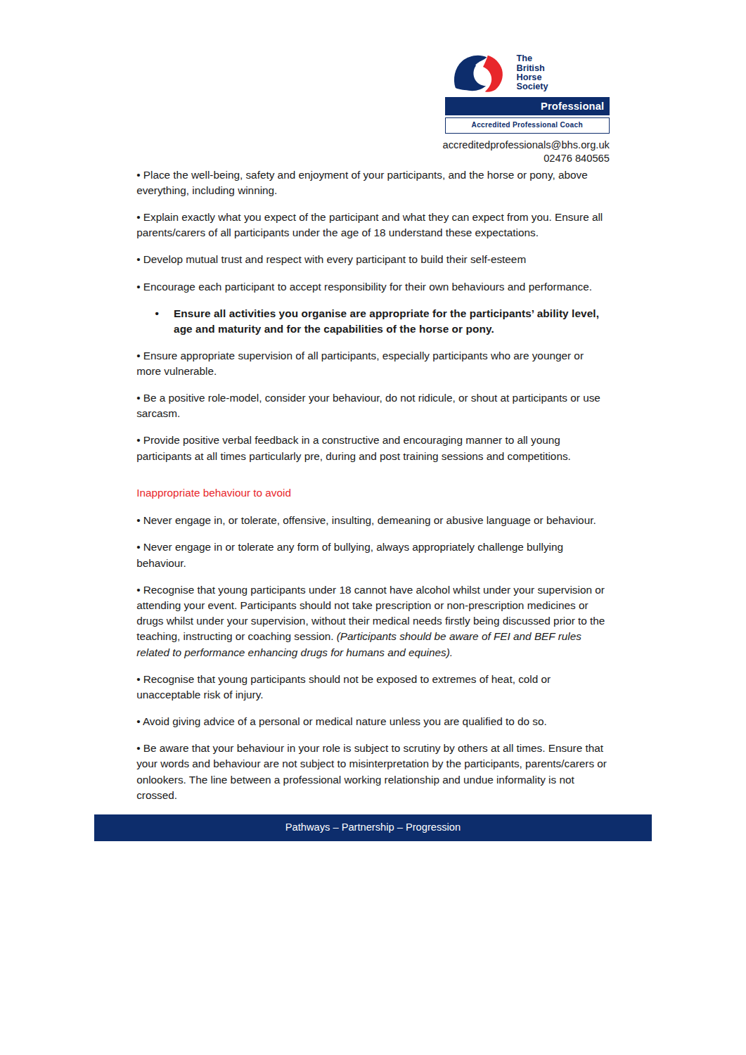The British Horse Society
Professional
Accredited Professional Coach
accreditedprofessionals@bhs.org.uk
02476 840565
• Place the well-being, safety and enjoyment of your participants, and the horse or pony, above everything, including winning.
• Explain exactly what you expect of the participant and what they can expect from you. Ensure all parents/carers of all participants under the age of 18 understand these expectations.
• Develop mutual trust and respect with every participant to build their self-esteem
• Encourage each participant to accept responsibility for their own behaviours and performance.
Ensure all activities you organise are appropriate for the participants’ ability level, age and maturity and for the capabilities of the horse or pony.
• Ensure appropriate supervision of all participants, especially participants who are younger or more vulnerable.
• Be a positive role-model, consider your behaviour, do not ridicule, or shout at participants or use sarcasm.
• Provide positive verbal feedback in a constructive and encouraging manner to all young participants at all times particularly pre, during and post training sessions and competitions.
Inappropriate behaviour to avoid
• Never engage in, or tolerate, offensive, insulting, demeaning or abusive language or behaviour.
• Never engage in or tolerate any form of bullying, always appropriately challenge bullying behaviour.
• Recognise that young participants under 18 cannot have alcohol whilst under your supervision or attending your event. Participants should not take prescription or non-prescription medicines or drugs whilst under your supervision, without their medical needs firstly being discussed prior to the teaching, instructing or coaching session. (Participants should be aware of FEI and BEF rules related to performance enhancing drugs for humans and equines).
• Recognise that young participants should not be exposed to extremes of heat, cold or unacceptable risk of injury.
• Avoid giving advice of a personal or medical nature unless you are qualified to do so.
• Be aware that your behaviour in your role is subject to scrutiny by others at all times. Ensure that your words and behaviour are not subject to misinterpretation by the participants, parents/carers or onlookers. The line between a professional working relationship and undue informality is not crossed.
Pathways – Partnership – Progression